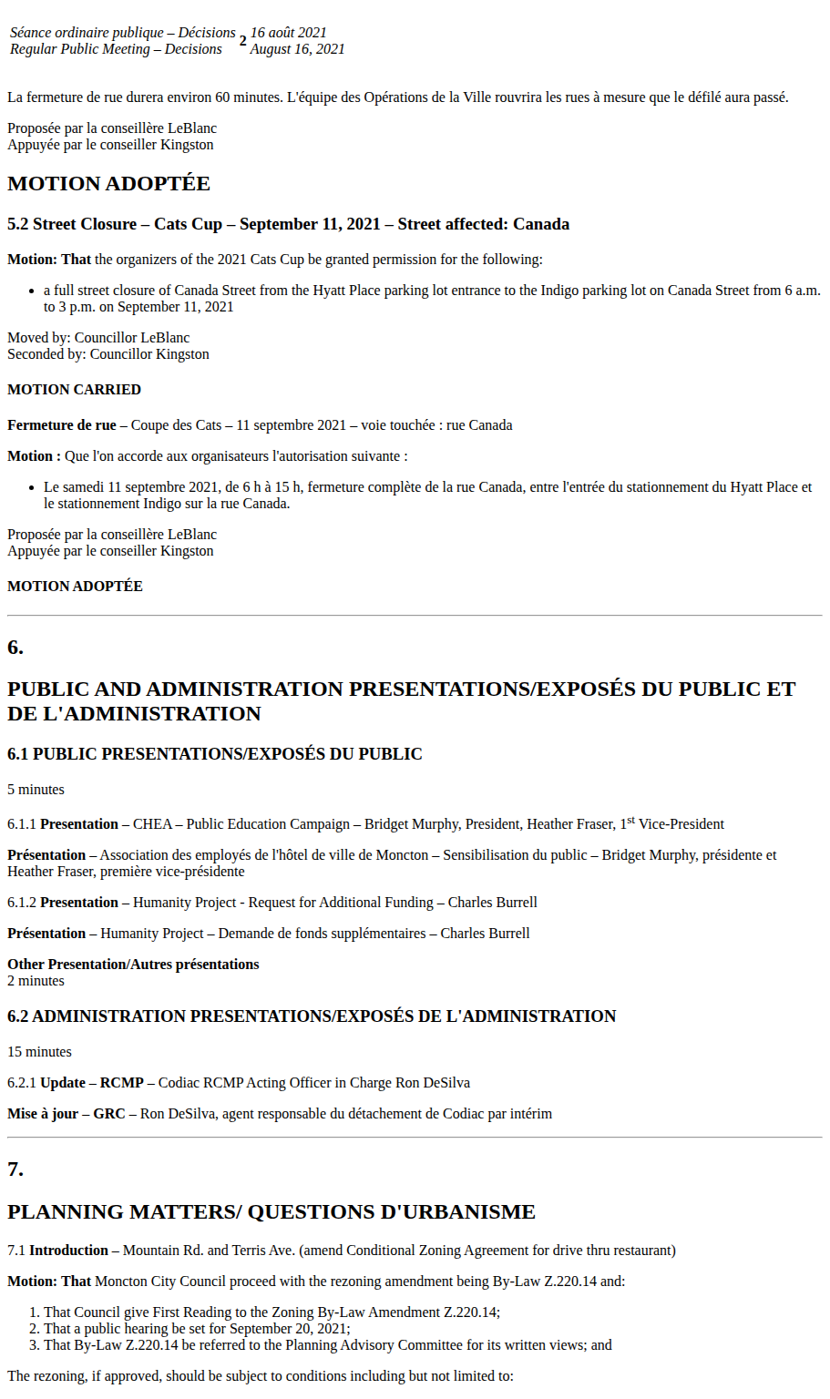| Séance ordinaire publique – Décisions Regular Public Meeting – Decisions | 2 | 16 août 2021 August 16, 2021 |
La fermeture de rue durera environ 60 minutes. L'équipe des Opérations de la Ville rouvrira les rues à mesure que le défilé aura passé.
Proposée par la conseillère LeBlanc
Appuyée par le conseiller Kingston
MOTION ADOPTÉE
5.2 Street Closure – Cats Cup – September 11, 2021 – Street affected: Canada
Motion: That the organizers of the 2021 Cats Cup be granted permission for the following:
a full street closure of Canada Street from the Hyatt Place parking lot entrance to the Indigo parking lot on Canada Street from 6 a.m. to 3 p.m. on September 11, 2021
Moved by: Councillor LeBlanc
Seconded by: Councillor Kingston
MOTION CARRIED
Fermeture de rue – Coupe des Cats – 11 septembre 2021 – voie touchée : rue Canada
Motion : Que l'on accorde aux organisateurs l'autorisation suivante :
Le samedi 11 septembre 2021, de 6 h à 15 h, fermeture complète de la rue Canada, entre l'entrée du stationnement du Hyatt Place et le stationnement Indigo sur la rue Canada.
Proposée par la conseillère LeBlanc
Appuyée par le conseiller Kingston
MOTION ADOPTÉE
6.
PUBLIC AND ADMINISTRATION PRESENTATIONS/EXPOSÉS DU PUBLIC ET DE L'ADMINISTRATION
6.1 PUBLIC PRESENTATIONS/EXPOSÉS DU PUBLIC
5 minutes
6.1.1 Presentation – CHEA – Public Education Campaign – Bridget Murphy, President, Heather Fraser, 1st Vice-President
Présentation – Association des employés de l'hôtel de ville de Moncton – Sensibilisation du public – Bridget Murphy, présidente et Heather Fraser, première vice-présidente
6.1.2 Presentation – Humanity Project - Request for Additional Funding – Charles Burrell
Présentation – Humanity Project – Demande de fonds supplémentaires – Charles Burrell
Other Presentation/Autres présentations
2 minutes
6.2 ADMINISTRATION PRESENTATIONS/EXPOSÉS DE L'ADMINISTRATION
15 minutes
6.2.1 Update – RCMP – Codiac RCMP Acting Officer in Charge Ron DeSilva
Mise à jour – GRC – Ron DeSilva, agent responsable du détachement de Codiac par intérim
7.
PLANNING MATTERS/ QUESTIONS D'URBANISME
7.1 Introduction – Mountain Rd. and Terris Ave. (amend Conditional Zoning Agreement for drive thru restaurant)
Motion: That Moncton City Council proceed with the rezoning amendment being By-Law Z.220.14 and:
That Council give First Reading to the Zoning By-Law Amendment Z.220.14;
That a public hearing be set for September 20, 2021;
That By-Law Z.220.14 be referred to the Planning Advisory Committee for its written views; and
The rezoning, if approved, should be subject to conditions including but not limited to: